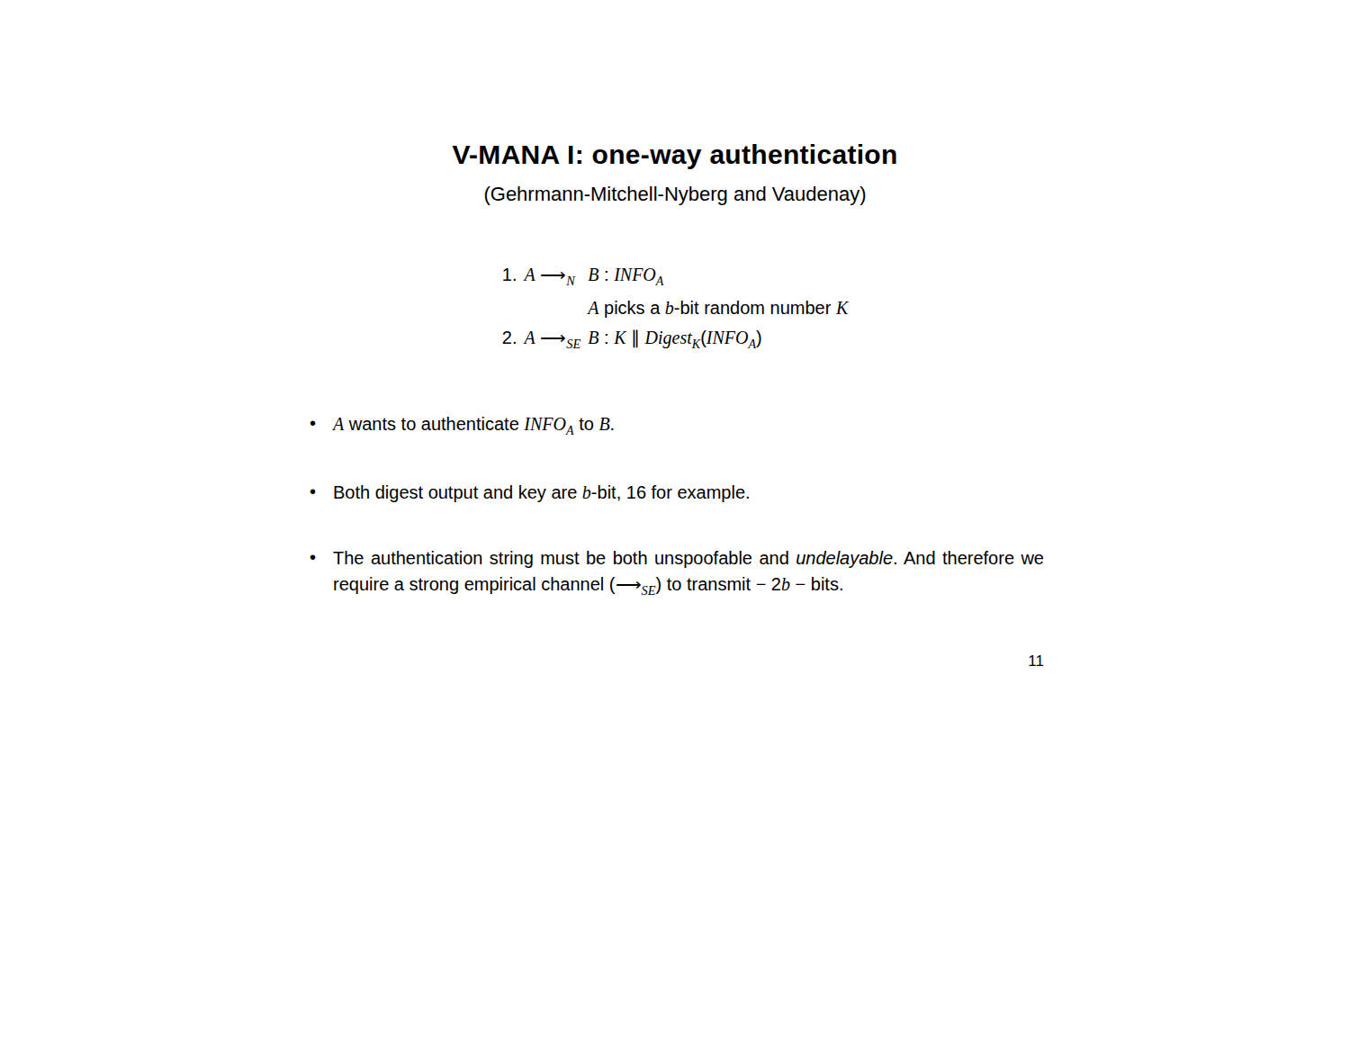V-MANA I: one-way authentication
(Gehrmann-Mitchell-Nyberg and Vaudenay)
| 1. | A ⟶ N | B : INFO A |
| | | A picks a b -bit random number K |
| 2. | A ⟶ SE | B : K ∥ Digest K ( INFO A ) |
A wants to authenticate INFOA to B.
Both digest output and key are b-bit, 16 for example.
The authentication string must be both unspoofable and undelayable. And therefore we require a strong empirical channel (⟶SE) to transmit − 2b − bits.
11